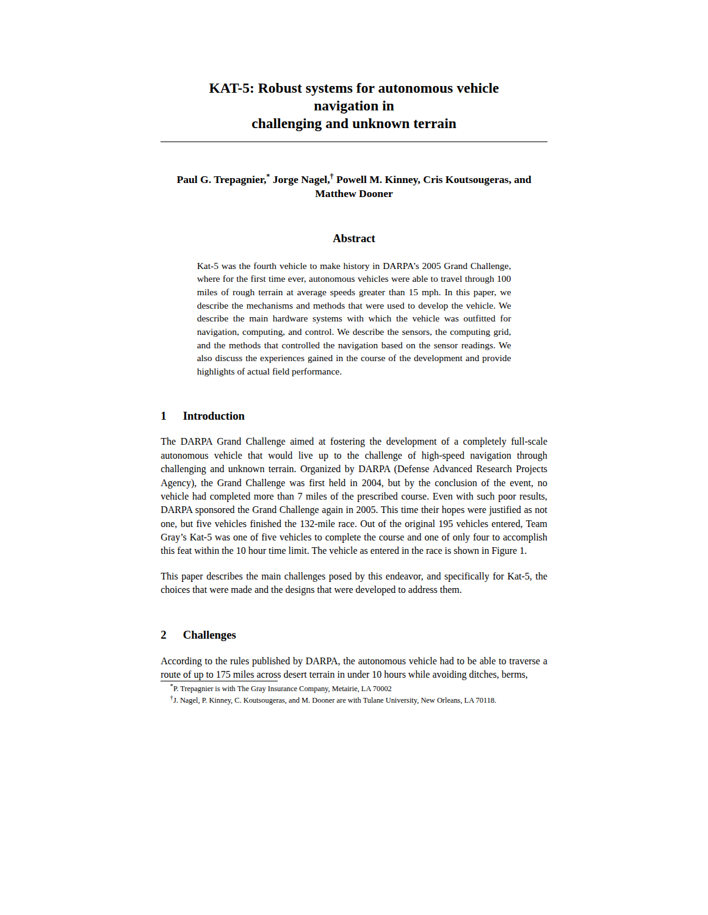KAT-5: Robust systems for autonomous vehicle navigation in
challenging and unknown terrain
Paul G. Trepagnier,* Jorge Nagel,† Powell M. Kinney, Cris Koutsougeras, and Matthew Dooner
Abstract
Kat-5 was the fourth vehicle to make history in DARPA’s 2005 Grand Challenge, where for the first time ever, autonomous vehicles were able to travel through 100 miles of rough terrain at average speeds greater than 15 mph. In this paper, we describe the mechanisms and methods that were used to develop the vehicle. We describe the main hardware systems with which the vehicle was outfitted for navigation, computing, and control. We describe the sensors, the computing grid, and the methods that controlled the navigation based on the sensor readings. We also discuss the experiences gained in the course of the development and provide highlights of actual field performance.
1 Introduction
The DARPA Grand Challenge aimed at fostering the development of a completely full-scale autonomous vehicle that would live up to the challenge of high-speed navigation through challenging and unknown terrain. Organized by DARPA (Defense Advanced Research Projects Agency), the Grand Challenge was first held in 2004, but by the conclusion of the event, no vehicle had completed more than 7 miles of the prescribed course. Even with such poor results, DARPA sponsored the Grand Challenge again in 2005. This time their hopes were justified as not one, but five vehicles finished the 132-mile race. Out of the original 195 vehicles entered, Team Gray’s Kat-5 was one of five vehicles to complete the course and one of only four to accomplish this feat within the 10 hour time limit. The vehicle as entered in the race is shown in Figure 1.
This paper describes the main challenges posed by this endeavor, and specifically for Kat-5, the choices that were made and the designs that were developed to address them.
2 Challenges
According to the rules published by DARPA, the autonomous vehicle had to be able to traverse a route of up to 175 miles across desert terrain in under 10 hours while avoiding ditches, berms,
*P. Trepagnier is with The Gray Insurance Company, Metairie, LA 70002
†J. Nagel, P. Kinney, C. Koutsougeras, and M. Dooner are with Tulane University, New Orleans, LA 70118.